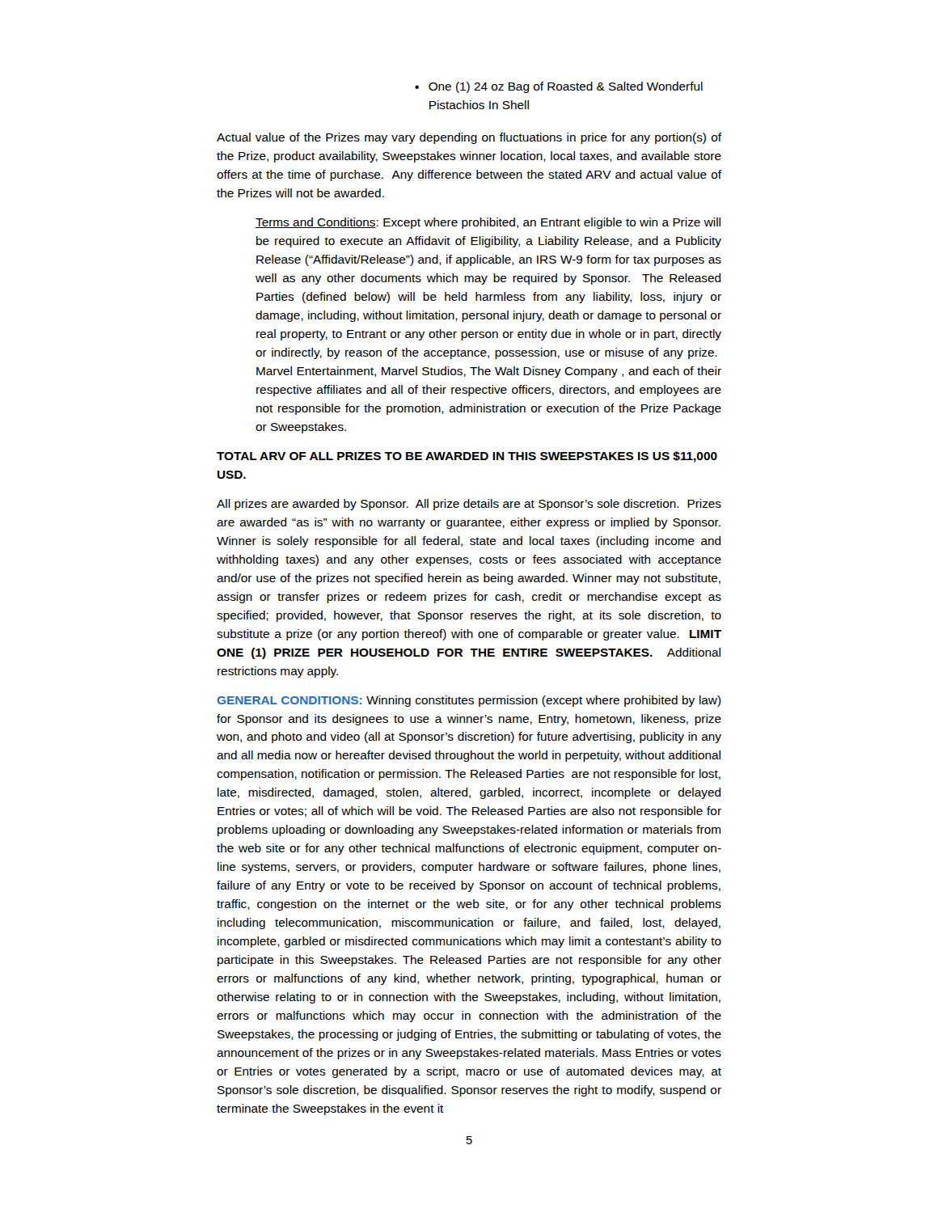One (1) 24 oz Bag of Roasted & Salted Wonderful Pistachios In Shell
Actual value of the Prizes may vary depending on fluctuations in price for any portion(s) of the Prize, product availability, Sweepstakes winner location, local taxes, and available store offers at the time of purchase. Any difference between the stated ARV and actual value of the Prizes will not be awarded.
Terms and Conditions: Except where prohibited, an Entrant eligible to win a Prize will be required to execute an Affidavit of Eligibility, a Liability Release, and a Publicity Release (“Affidavit/Release”) and, if applicable, an IRS W-9 form for tax purposes as well as any other documents which may be required by Sponsor. The Released Parties (defined below) will be held harmless from any liability, loss, injury or damage, including, without limitation, personal injury, death or damage to personal or real property, to Entrant or any other person or entity due in whole or in part, directly or indirectly, by reason of the acceptance, possession, use or misuse of any prize. Marvel Entertainment, Marvel Studios, The Walt Disney Company , and each of their respective affiliates and all of their respective officers, directors, and employees are not responsible for the promotion, administration or execution of the Prize Package or Sweepstakes.
TOTAL ARV OF ALL PRIZES TO BE AWARDED IN THIS SWEEPSTAKES IS US $11,000 USD.
All prizes are awarded by Sponsor. All prize details are at Sponsor’s sole discretion. Prizes are awarded “as is” with no warranty or guarantee, either express or implied by Sponsor. Winner is solely responsible for all federal, state and local taxes (including income and withholding taxes) and any other expenses, costs or fees associated with acceptance and/or use of the prizes not specified herein as being awarded. Winner may not substitute, assign or transfer prizes or redeem prizes for cash, credit or merchandise except as specified; provided, however, that Sponsor reserves the right, at its sole discretion, to substitute a prize (or any portion thereof) with one of comparable or greater value. LIMIT ONE (1) PRIZE PER HOUSEHOLD FOR THE ENTIRE SWEEPSTAKES. Additional restrictions may apply.
GENERAL CONDITIONS: Winning constitutes permission (except where prohibited by law) for Sponsor and its designees to use a winner’s name, Entry, hometown, likeness, prize won, and photo and video (all at Sponsor’s discretion) for future advertising, publicity in any and all media now or hereafter devised throughout the world in perpetuity, without additional compensation, notification or permission. The Released Parties are not responsible for lost, late, misdirected, damaged, stolen, altered, garbled, incorrect, incomplete or delayed Entries or votes; all of which will be void. The Released Parties are also not responsible for problems uploading or downloading any Sweepstakes-related information or materials from the web site or for any other technical malfunctions of electronic equipment, computer on-line systems, servers, or providers, computer hardware or software failures, phone lines, failure of any Entry or vote to be received by Sponsor on account of technical problems, traffic, congestion on the internet or the web site, or for any other technical problems including telecommunication, miscommunication or failure, and failed, lost, delayed, incomplete, garbled or misdirected communications which may limit a contestant’s ability to participate in this Sweepstakes. The Released Parties are not responsible for any other errors or malfunctions of any kind, whether network, printing, typographical, human or otherwise relating to or in connection with the Sweepstakes, including, without limitation, errors or malfunctions which may occur in connection with the administration of the Sweepstakes, the processing or judging of Entries, the submitting or tabulating of votes, the announcement of the prizes or in any Sweepstakes-related materials. Mass Entries or votes or Entries or votes generated by a script, macro or use of automated devices may, at Sponsor’s sole discretion, be disqualified. Sponsor reserves the right to modify, suspend or terminate the Sweepstakes in the event it
5